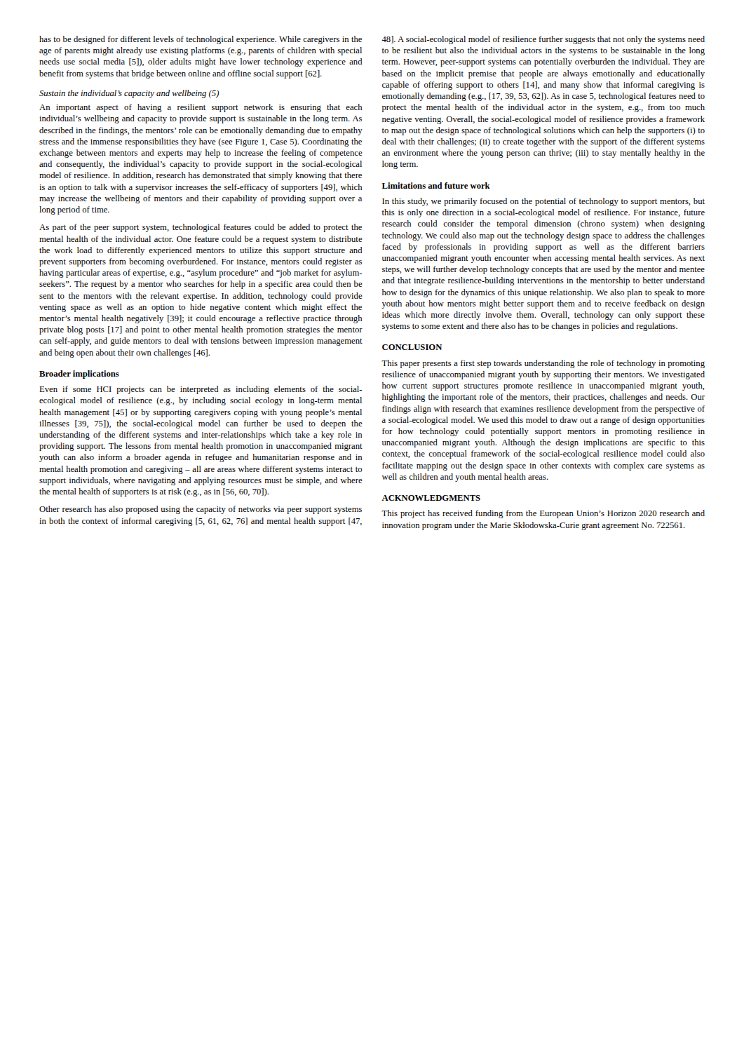has to be designed for different levels of technological experience. While caregivers in the age of parents might already use existing platforms (e.g., parents of children with special needs use social media [5]), older adults might have lower technology experience and benefit from systems that bridge between online and offline social support [62].
Sustain the individual’s capacity and wellbeing (5)
An important aspect of having a resilient support network is ensuring that each individual’s wellbeing and capacity to provide support is sustainable in the long term. As described in the findings, the mentors’ role can be emotionally demanding due to empathy stress and the immense responsibilities they have (see Figure 1, Case 5). Coordinating the exchange between mentors and experts may help to increase the feeling of competence and consequently, the individual’s capacity to provide support in the social-ecological model of resilience. In addition, research has demonstrated that simply knowing that there is an option to talk with a supervisor increases the self-efficacy of supporters [49], which may increase the wellbeing of mentors and their capability of providing support over a long period of time.
As part of the peer support system, technological features could be added to protect the mental health of the individual actor. One feature could be a request system to distribute the work load to differently experienced mentors to utilize this support structure and prevent supporters from becoming overburdened. For instance, mentors could register as having particular areas of expertise, e.g., “asylum procedure” and “job market for asylum-seekers”. The request by a mentor who searches for help in a specific area could then be sent to the mentors with the relevant expertise. In addition, technology could provide venting space as well as an option to hide negative content which might effect the mentor’s mental health negatively [39]; it could encourage a reflective practice through private blog posts [17] and point to other mental health promotion strategies the mentor can self-apply, and guide mentors to deal with tensions between impression management and being open about their own challenges [46].
Broader implications
Even if some HCI projects can be interpreted as including elements of the social-ecological model of resilience (e.g., by including social ecology in long-term mental health management [45] or by supporting caregivers coping with young people’s mental illnesses [39, 75]), the social-ecological model can further be used to deepen the understanding of the different systems and inter-relationships which take a key role in providing support. The lessons from mental health promotion in unaccompanied migrant youth can also inform a broader agenda in refugee and humanitarian response and in mental health promotion and caregiving – all are areas where different systems interact to support individuals, where navigating and applying resources must be simple, and where the mental health of supporters is at risk (e.g., as in [56, 60, 70]).
Other research has also proposed using the capacity of networks via peer support systems in both the context of informal caregiving [5, 61, 62, 76] and mental health support [47, 48]. A social-ecological model of resilience further suggests that not only the systems need to be resilient but also the individual actors in the systems to be sustainable in the long term. However, peer-support systems can potentially overburden the individual. They are based on the implicit premise that people are always emotionally and educationally capable of offering support to others [14], and many show that informal caregiving is emotionally demanding (e.g., [17, 39, 53, 62]). As in case 5, technological features need to protect the mental health of the individual actor in the system, e.g., from too much negative venting. Overall, the social-ecological model of resilience provides a framework to map out the design space of technological solutions which can help the supporters (i) to deal with their challenges; (ii) to create together with the support of the different systems an environment where the young person can thrive; (iii) to stay mentally healthy in the long term.
Limitations and future work
In this study, we primarily focused on the potential of technology to support mentors, but this is only one direction in a social-ecological model of resilience. For instance, future research could consider the temporal dimension (chrono system) when designing technology. We could also map out the technology design space to address the challenges faced by professionals in providing support as well as the different barriers unaccompanied migrant youth encounter when accessing mental health services. As next steps, we will further develop technology concepts that are used by the mentor and mentee and that integrate resilience-building interventions in the mentorship to better understand how to design for the dynamics of this unique relationship. We also plan to speak to more youth about how mentors might better support them and to receive feedback on design ideas which more directly involve them. Overall, technology can only support these systems to some extent and there also has to be changes in policies and regulations.
CONCLUSION
This paper presents a first step towards understanding the role of technology in promoting resilience of unaccompanied migrant youth by supporting their mentors. We investigated how current support structures promote resilience in unaccompanied migrant youth, highlighting the important role of the mentors, their practices, challenges and needs. Our findings align with research that examines resilience development from the perspective of a social-ecological model. We used this model to draw out a range of design opportunities for how technology could potentially support mentors in promoting resilience in unaccompanied migrant youth. Although the design implications are specific to this context, the conceptual framework of the social-ecological resilience model could also facilitate mapping out the design space in other contexts with complex care systems as well as children and youth mental health areas.
ACKNOWLEDGMENTS
This project has received funding from the European Union’s Horizon 2020 research and innovation program under the Marie Skłodowska-Curie grant agreement No. 722561.